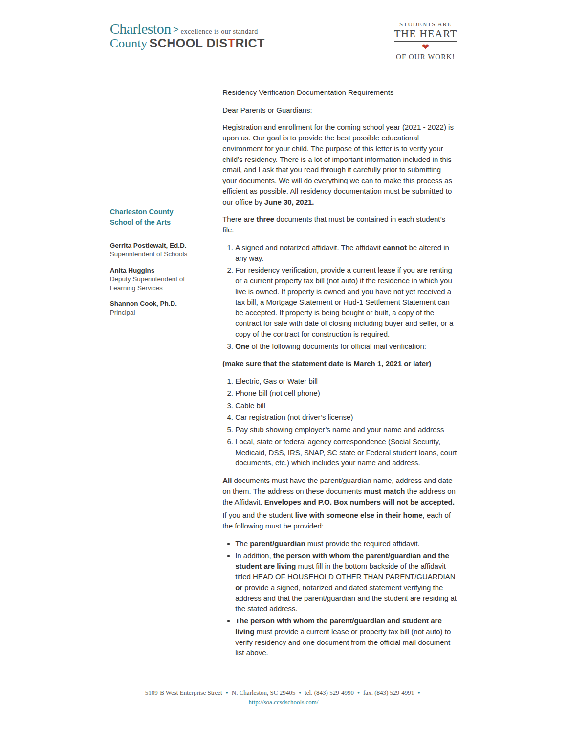Charleston > excellence is our standard
County SCHOOL DISTRICT
STUDENTS ARE
THE HEART
❤
OF OUR WORK!
Charleston County
School of the Arts
Gerrita Postlewait, Ed.D.
Superintendent of Schools
Anita Huggins
Deputy Superintendent of Learning Services
Shannon Cook, Ph.D.
Principal
Residency Verification Documentation Requirements
Dear Parents or Guardians:
Registration and enrollment for the coming school year (2021 - 2022) is upon us. Our goal is to provide the best possible educational environment for your child. The purpose of this letter is to verify your child’s residency. There is a lot of important information included in this email, and I ask that you read through it carefully prior to submitting your documents. We will do everything we can to make this process as efficient as possible. All residency documentation must be submitted to our office by June 30, 2021.
There are three documents that must be contained in each student’s file:
A signed and notarized affidavit. The affidavit cannot be altered in any way.
For residency verification, provide a current lease if you are renting or a current property tax bill (not auto) if the residence in which you live is owned. If property is owned and you have not yet received a tax bill, a Mortgage Statement or Hud-1 Settlement Statement can be accepted. If property is being bought or built, a copy of the contract for sale with date of closing including buyer and seller, or a copy of the contract for construction is required.
One of the following documents for official mail verification:
(make sure that the statement date is March 1, 2021 or later)
Electric, Gas or Water bill
Phone bill (not cell phone)
Cable bill
Car registration (not driver’s license)
Pay stub showing employer’s name and your name and address
Local, state or federal agency correspondence (Social Security, Medicaid, DSS, IRS, SNAP, SC state or Federal student loans, court documents, etc.) which includes your name and address.
All documents must have the parent/guardian name, address and date on them. The address on these documents must match the address on the Affidavit. Envelopes and P.O. Box numbers will not be accepted.
If you and the student live with someone else in their home, each of the following must be provided:
The parent/guardian must provide the required affidavit.
In addition, the person with whom the parent/guardian and the student are living must fill in the bottom backside of the affidavit titled HEAD OF HOUSEHOLD OTHER THAN PARENT/GUARDIAN or provide a signed, notarized and dated statement verifying the address and that the parent/guardian and the student are residing at the stated address.
The person with whom the parent/guardian and student are living must provide a current lease or property tax bill (not auto) to verify residency and one document from the official mail document list above.
5109-B West Enterprise Street • N. Charleston, SC 29405 • tel. (843) 529-4990 • fax. (843) 529-4991 • http://soa.ccsdschools.com/